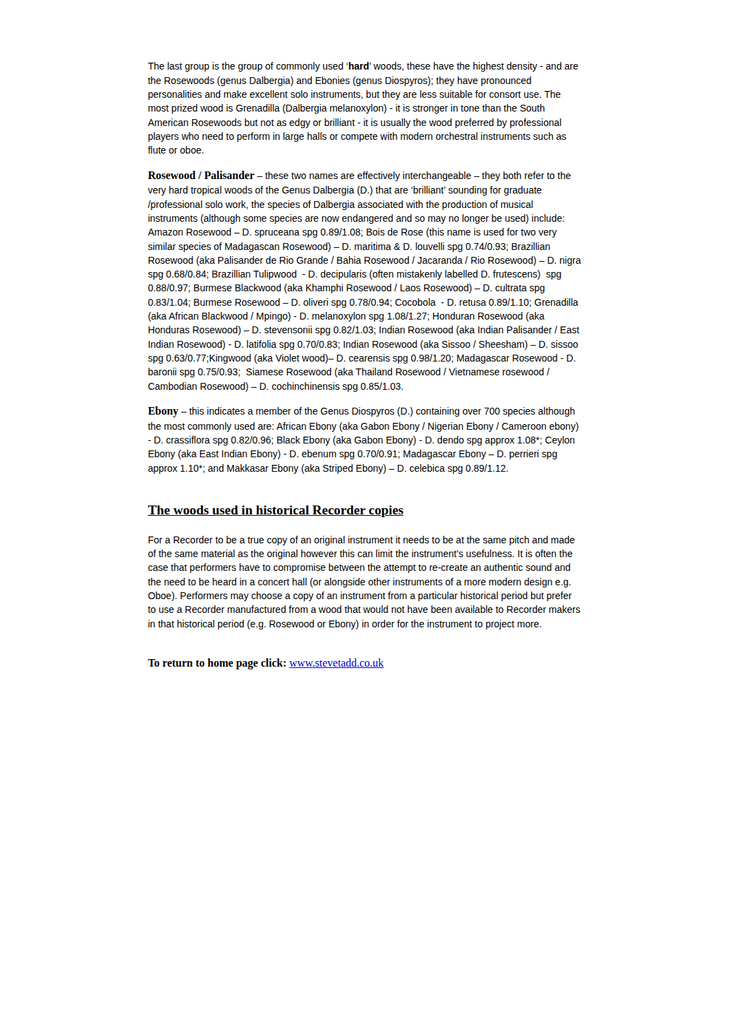The last group is the group of commonly used ‘hard’ woods, these have the highest density - and are the Rosewoods (genus Dalbergia) and Ebonies (genus Diospyros); they have pronounced personalities and make excellent solo instruments, but they are less suitable for consort use. The most prized wood is Grenadilla (Dalbergia melanoxylon) - it is stronger in tone than the South American Rosewoods but not as edgy or brilliant - it is usually the wood preferred by professional players who need to perform in large halls or compete with modern orchestral instruments such as flute or oboe.
Rosewood / Palisander – these two names are effectively interchangeable – they both refer to the very hard tropical woods of the Genus Dalbergia (D.) that are ‘brilliant’ sounding for graduate /professional solo work, the species of Dalbergia associated with the production of musical instruments (although some species are now endangered and so may no longer be used) include: Amazon Rosewood – D. spruceana spg 0.89/1.08; Bois de Rose (this name is used for two very similar species of Madagascan Rosewood) – D. maritima & D. louvelli spg 0.74/0.93; Brazillian Rosewood (aka Palisander de Rio Grande / Bahia Rosewood / Jacaranda / Rio Rosewood) – D. nigra spg 0.68/0.84; Brazillian Tulipwood - D. decipularis (often mistakenly labelled D. frutescens) spg 0.88/0.97; Burmese Blackwood (aka Khamphi Rosewood / Laos Rosewood) – D. cultrata spg 0.83/1.04; Burmese Rosewood – D. oliveri spg 0.78/0.94; Cocobola - D. retusa 0.89/1.10; Grenadilla (aka African Blackwood / Mpingo) - D. melanoxylon spg 1.08/1.27; Honduran Rosewood (aka Honduras Rosewood) – D. stevensonii spg 0.82/1.03; Indian Rosewood (aka Indian Palisander / East Indian Rosewood) - D. latifolia spg 0.70/0.83; Indian Rosewood (aka Sissoo / Sheesham) – D. sissoo spg 0.63/0.77;Kingwood (aka Violet wood)– D. cearensis spg 0.98/1.20; Madagascar Rosewood - D. baronii spg 0.75/0.93; Siamese Rosewood (aka Thailand Rosewood / Vietnamese rosewood / Cambodian Rosewood) – D. cochinchinensis spg 0.85/1.03.
Ebony – this indicates a member of the Genus Diospyros (D.) containing over 700 species although the most commonly used are: African Ebony (aka Gabon Ebony / Nigerian Ebony / Cameroon ebony) - D. crassiflora spg 0.82/0.96; Black Ebony (aka Gabon Ebony) - D. dendo spg approx 1.08*; Ceylon Ebony (aka East Indian Ebony) - D. ebenum spg 0.70/0.91; Madagascar Ebony – D. perrieri spg approx 1.10*; and Makkasar Ebony (aka Striped Ebony) – D. celebica spg 0.89/1.12.
The woods used in historical Recorder copies
For a Recorder to be a true copy of an original instrument it needs to be at the same pitch and made of the same material as the original however this can limit the instrument’s usefulness. It is often the case that performers have to compromise between the attempt to re-create an authentic sound and the need to be heard in a concert hall (or alongside other instruments of a more modern design e.g. Oboe). Performers may choose a copy of an instrument from a particular historical period but prefer to use a Recorder manufactured from a wood that would not have been available to Recorder makers in that historical period (e.g. Rosewood or Ebony) in order for the instrument to project more.
To return to home page click: www.stevetadd.co.uk